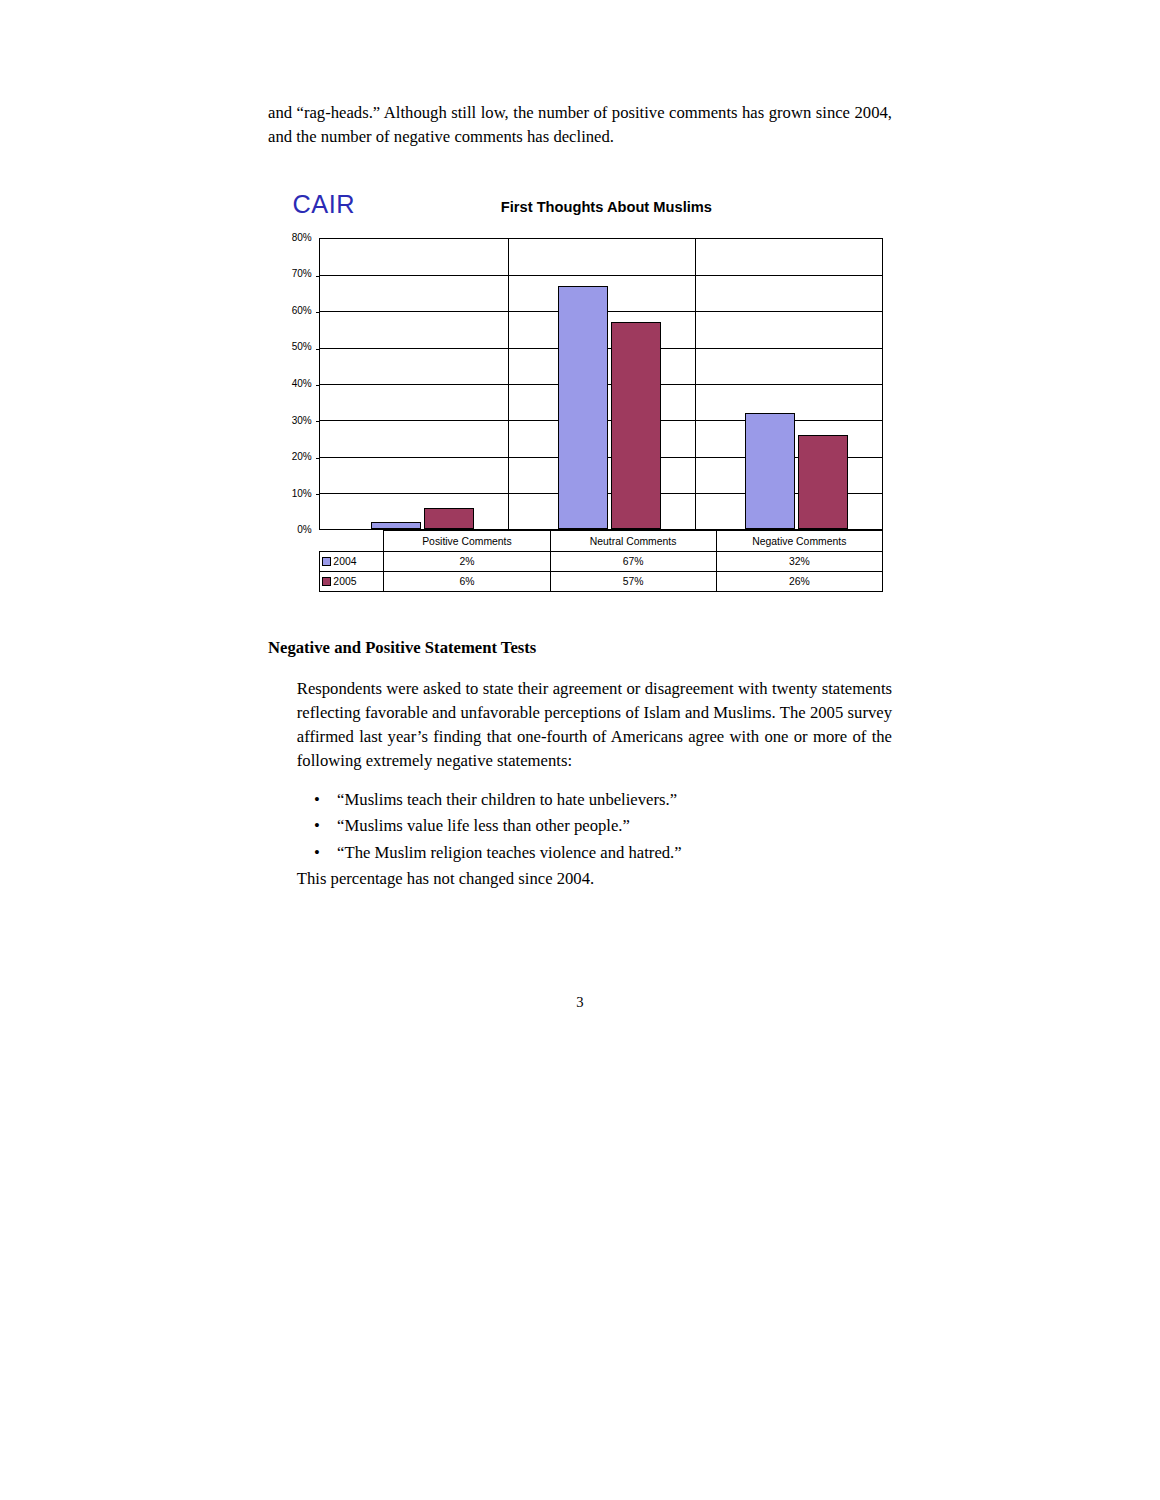and “rag-heads.” Although still low, the number of positive comments has grown since 2004, and the number of negative comments has declined.
CAIR
First Thoughts About Muslims
80% 70% 60% 50% 40% 30% 20% 10% 0%
| | Positive Comments | Neutral Comments | Negative Comments |
| 2004 | 2% | 67% | 32% |
| 2005 | 6% | 57% | 26% |
Negative and Positive Statement Tests
Respondents were asked to state their agreement or disagreement with twenty statements reflecting favorable and unfavorable perceptions of Islam and Muslims. The 2005 survey affirmed last year’s finding that one-fourth of Americans agree with one or more of the following extremely negative statements:
“Muslims teach their children to hate unbelievers.”
“Muslims value life less than other people.”
“The Muslim religion teaches violence and hatred.”
This percentage has not changed since 2004.
3